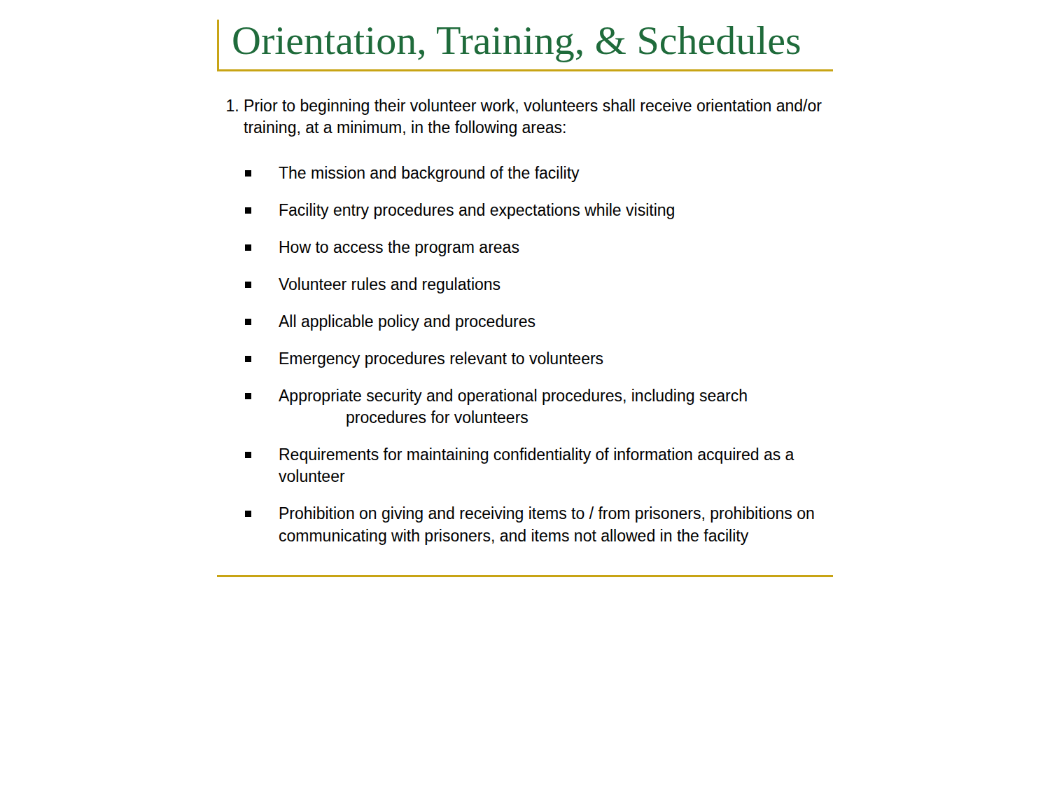Orientation, Training, & Schedules
Prior to beginning their volunteer work, volunteers shall receive orientation and/or training, at a minimum, in the following areas:
The mission and background of the facility
Facility entry procedures and expectations while visiting
How to access the program areas
Volunteer rules and regulations
All applicable policy and procedures
Emergency procedures relevant to volunteers
Appropriate security and operational procedures, including search procedures for volunteers
Requirements for maintaining confidentiality of information acquired as a volunteer
Prohibition on giving and receiving items to / from prisoners, prohibitions on communicating with prisoners, and items not allowed in the facility